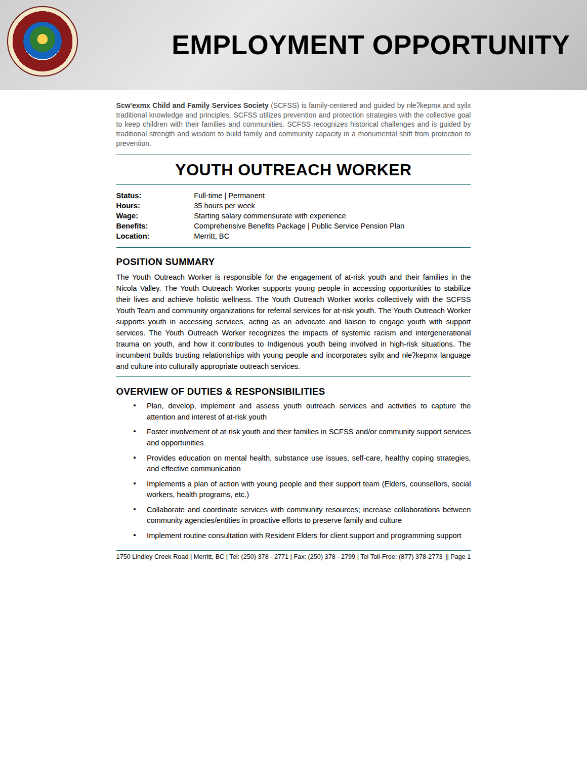EMPLOYMENT OPPORTUNITY
Scw'exmx Child and Family Services Society (SCFSS) is family-centered and guided by nłeʔkepmx and syilx traditional knowledge and principles. SCFSS utilizes prevention and protection strategies with the collective goal to keep children with their families and communities. SCFSS recognizes historical challenges and is guided by traditional strength and wisdom to build family and community capacity in a monumental shift from protection to prevention.
YOUTH OUTREACH WORKER
| Status: | Full-time / Permanent |
| Hours: | 35 hours per week |
| Wage: | Starting salary commensurate with experience |
| Benefits: | Comprehensive Benefits Package / Public Service Pension Plan |
| Location: | Merritt, BC |
POSITION SUMMARY
The Youth Outreach Worker is responsible for the engagement of at-risk youth and their families in the Nicola Valley. The Youth Outreach Worker supports young people in accessing opportunities to stabilize their lives and achieve holistic wellness. The Youth Outreach Worker works collectively with the SCFSS Youth Team and community organizations for referral services for at-risk youth. The Youth Outreach Worker supports youth in accessing services, acting as an advocate and liaison to engage youth with support services. The Youth Outreach Worker recognizes the impacts of systemic racism and intergenerational trauma on youth, and how it contributes to Indigenous youth being involved in high-risk situations. The incumbent builds trusting relationships with young people and incorporates syilx and nłeʔkepmx language and culture into culturally appropriate outreach services.
OVERVIEW OF DUTIES & RESPONSIBILITIES
Plan, develop, implement and assess youth outreach services and activities to capture the attention and interest of at-risk youth
Foster involvement of at-risk youth and their families in SCFSS and/or community support services and opportunities
Provides education on mental health, substance use issues, self-care, healthy coping strategies, and effective communication
Implements a plan of action with young people and their support team (Elders, counsellors, social workers, health programs, etc.)
Collaborate and coordinate services with community resources; increase collaborations between community agencies/entities in proactive efforts to preserve family and culture
Implement routine consultation with Resident Elders for client support and programming support
1750 Lindley Creek Road | Merritt, BC | Tel: (250) 378 - 2771 | Fax: (250) 378 - 2799 | Tel Toll-Free: (877) 378-2773 || Page 1